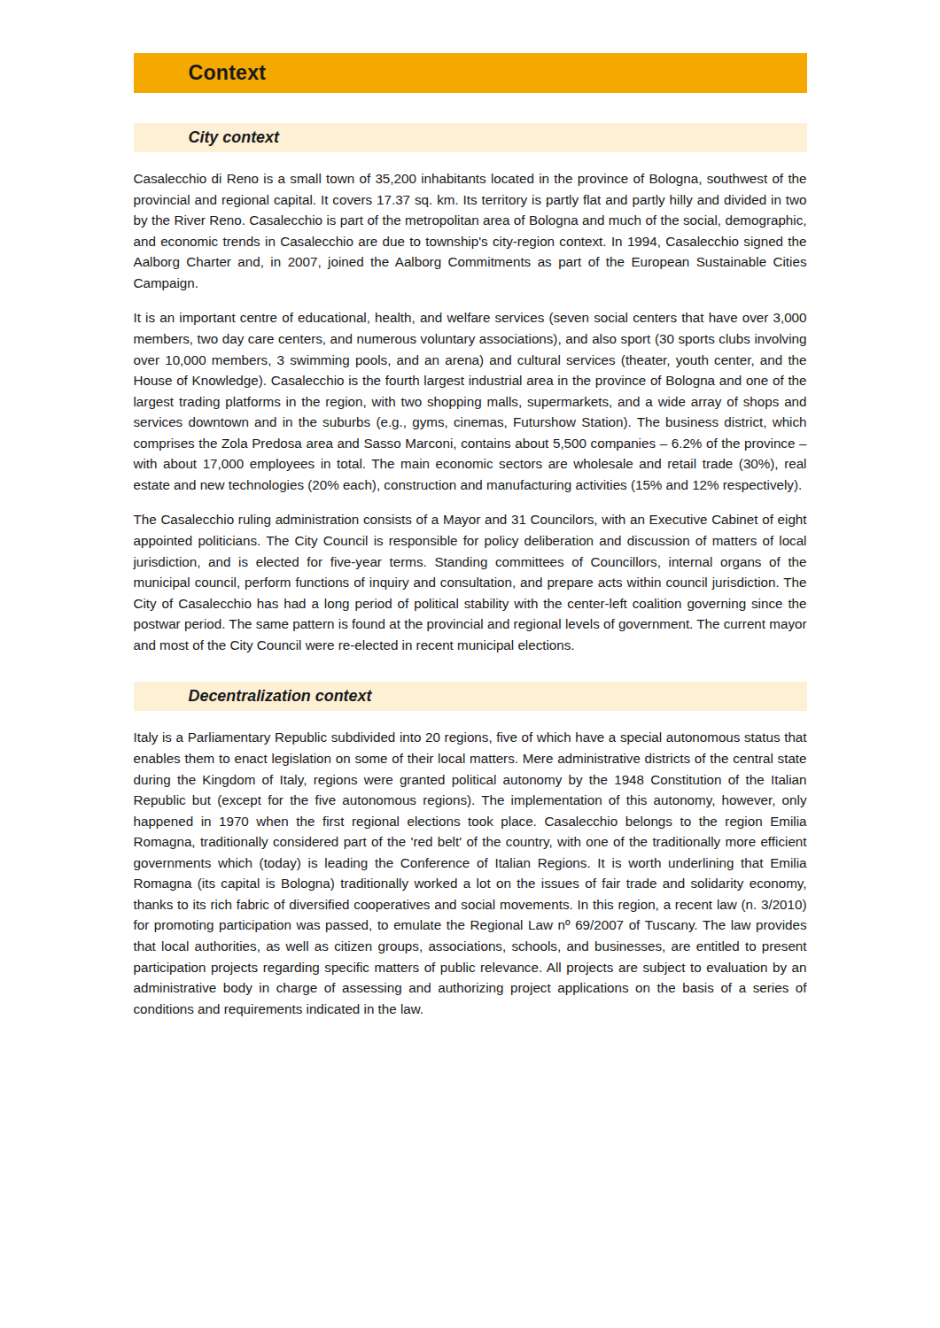Context
City context
Casalecchio di Reno is a small town of 35,200 inhabitants located in the province of Bologna, southwest of the provincial and regional capital. It covers 17.37 sq. km. Its territory is partly flat and partly hilly and divided in two by the River Reno. Casalecchio is part of the metropolitan area of Bologna and much of the social, demographic, and economic trends in Casalecchio are due to township's city-region context. In 1994, Casalecchio signed the Aalborg Charter and, in 2007, joined the Aalborg Commitments as part of the European Sustainable Cities Campaign.
It is an important centre of educational, health, and welfare services (seven social centers that have over 3,000 members, two day care centers, and numerous voluntary associations), and also sport (30 sports clubs involving over 10,000 members, 3 swimming pools, and an arena) and cultural services (theater, youth center, and the House of Knowledge). Casalecchio is the fourth largest industrial area in the province of Bologna and one of the largest trading platforms in the region, with two shopping malls, supermarkets, and a wide array of shops and services downtown and in the suburbs (e.g., gyms, cinemas, Futurshow Station). The business district, which comprises the Zola Predosa area and Sasso Marconi, contains about 5,500 companies – 6.2% of the province – with about 17,000 employees in total. The main economic sectors are wholesale and retail trade (30%), real estate and new technologies (20% each), construction and manufacturing activities (15% and 12% respectively).
The Casalecchio ruling administration consists of a Mayor and 31 Councilors, with an Executive Cabinet of eight appointed politicians. The City Council is responsible for policy deliberation and discussion of matters of local jurisdiction, and is elected for five-year terms. Standing committees of Councillors, internal organs of the municipal council, perform functions of inquiry and consultation, and prepare acts within council jurisdiction. The City of Casalecchio has had a long period of political stability with the center-left coalition governing since the postwar period. The same pattern is found at the provincial and regional levels of government. The current mayor and most of the City Council were re-elected in recent municipal elections.
Decentralization context
Italy is a Parliamentary Republic subdivided into 20 regions, five of which have a special autonomous status that enables them to enact legislation on some of their local matters. Mere administrative districts of the central state during the Kingdom of Italy, regions were granted political autonomy by the 1948 Constitution of the Italian Republic but (except for the five autonomous regions). The implementation of this autonomy, however, only happened in 1970 when the first regional elections took place. Casalecchio belongs to the region Emilia Romagna, traditionally considered part of the 'red belt' of the country, with one of the traditionally more efficient governments which (today) is leading the Conference of Italian Regions. It is worth underlining that Emilia Romagna (its capital is Bologna) traditionally worked a lot on the issues of fair trade and solidarity economy, thanks to its rich fabric of diversified cooperatives and social movements. In this region, a recent law (n. 3/2010) for promoting participation was passed, to emulate the Regional Law nº 69/2007 of Tuscany. The law provides that local authorities, as well as citizen groups, associations, schools, and businesses, are entitled to present participation projects regarding specific matters of public relevance. All projects are subject to evaluation by an administrative body in charge of assessing and authorizing project applications on the basis of a series of conditions and requirements indicated in the law.